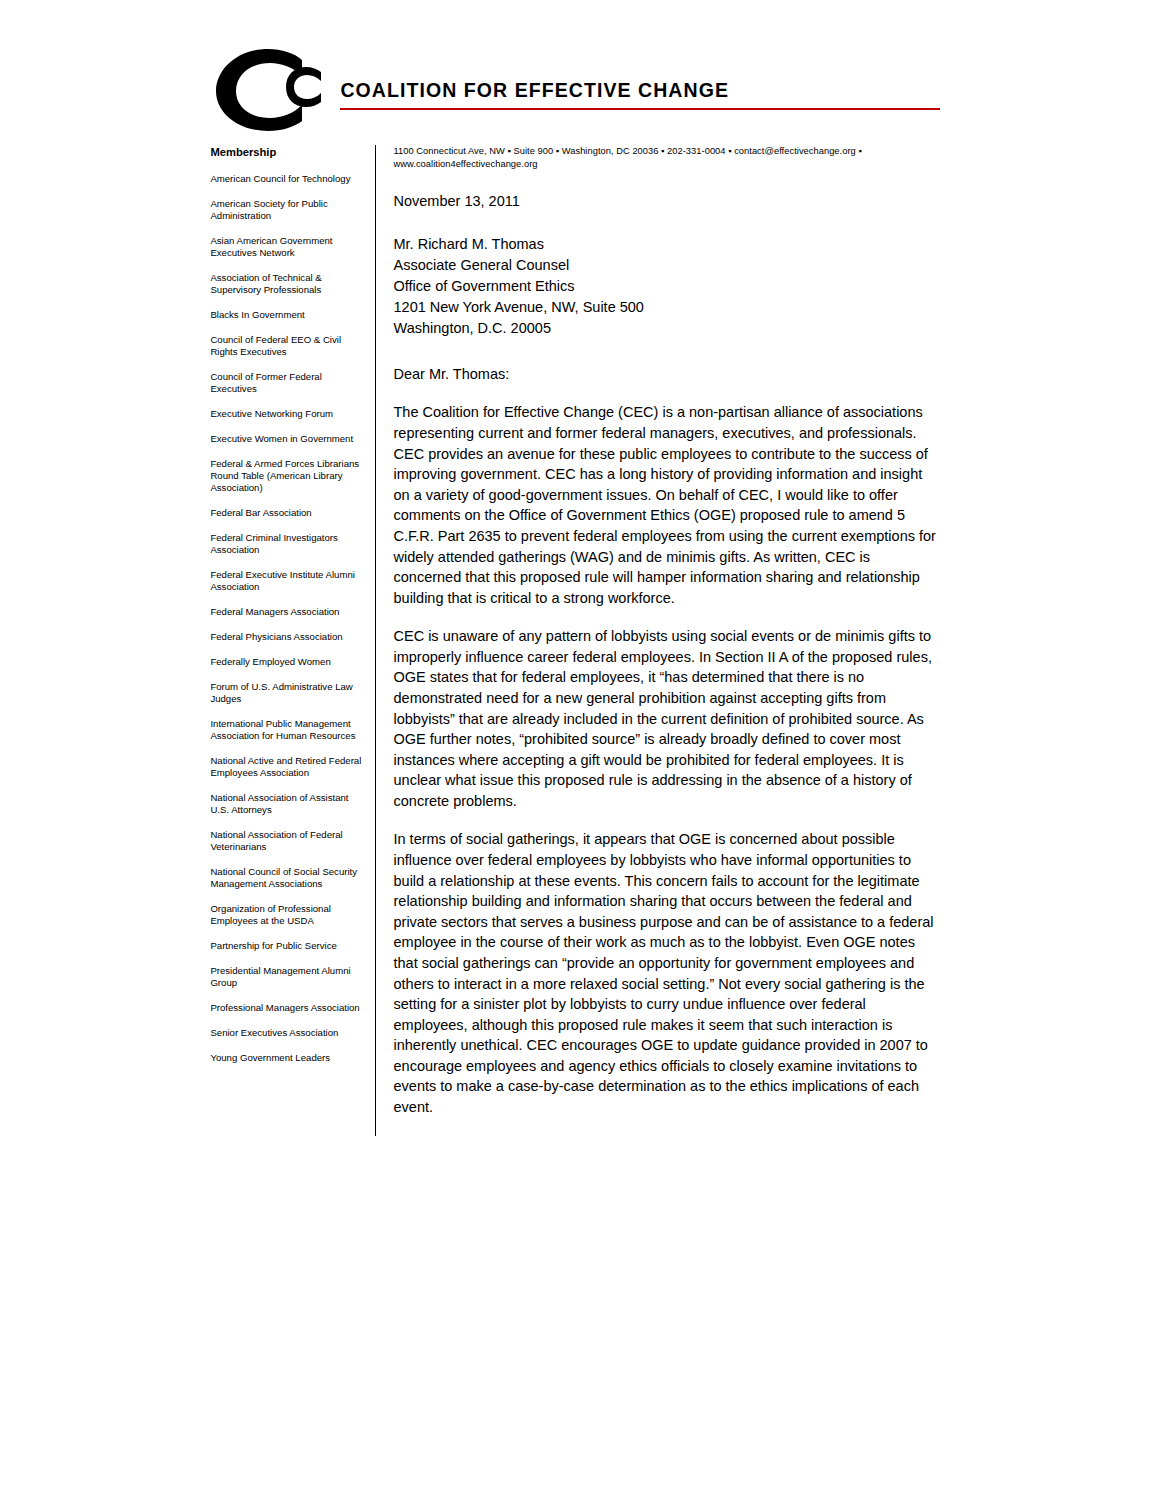COALITION FOR EFFECTIVE CHANGE
Membership
American Council for Technology
American Society for Public Administration
Asian American Government Executives Network
Association of Technical & Supervisory Professionals
Blacks In Government
Council of Federal EEO & Civil Rights Executives
Council of Former Federal Executives
Executive Networking Forum
Executive Women in Government
Federal & Armed Forces Librarians Round Table (American Library Association)
Federal Bar Association
Federal Criminal Investigators Association
Federal Executive Institute Alumni Association
Federal Managers Association
Federal Physicians Association
Federally Employed Women
Forum of U.S. Administrative Law Judges
International Public Management Association for Human Resources
National Active and Retired Federal Employees Association
National Association of Assistant U.S. Attorneys
National Association of Federal Veterinarians
National Council of Social Security Management Associations
Organization of Professional Employees at the USDA
Partnership for Public Service
Presidential Management Alumni Group
Professional Managers Association
Senior Executives Association
Young Government Leaders
1100 Connecticut Ave, NW ▪ Suite 900 ▪ Washington, DC 20036 ▪ 202-331-0004 ▪ contact@effectivechange.org ▪ www.coalition4effectivechange.org
November 13, 2011
Mr. Richard M. Thomas
Associate General Counsel
Office of Government Ethics
1201 New York Avenue, NW, Suite 500
Washington, D.C. 20005
Dear Mr. Thomas:
The Coalition for Effective Change (CEC) is a non-partisan alliance of associations representing current and former federal managers, executives, and professionals. CEC provides an avenue for these public employees to contribute to the success of improving government. CEC has a long history of providing information and insight on a variety of good-government issues. On behalf of CEC, I would like to offer comments on the Office of Government Ethics (OGE) proposed rule to amend 5 C.F.R. Part 2635 to prevent federal employees from using the current exemptions for widely attended gatherings (WAG) and de minimis gifts. As written, CEC is concerned that this proposed rule will hamper information sharing and relationship building that is critical to a strong workforce.
CEC is unaware of any pattern of lobbyists using social events or de minimis gifts to improperly influence career federal employees. In Section II A of the proposed rules, OGE states that for federal employees, it “has determined that there is no demonstrated need for a new general prohibition against accepting gifts from lobbyists” that are already included in the current definition of prohibited source. As OGE further notes, “prohibited source” is already broadly defined to cover most instances where accepting a gift would be prohibited for federal employees. It is unclear what issue this proposed rule is addressing in the absence of a history of concrete problems.
In terms of social gatherings, it appears that OGE is concerned about possible influence over federal employees by lobbyists who have informal opportunities to build a relationship at these events. This concern fails to account for the legitimate relationship building and information sharing that occurs between the federal and private sectors that serves a business purpose and can be of assistance to a federal employee in the course of their work as much as to the lobbyist. Even OGE notes that social gatherings can “provide an opportunity for government employees and others to interact in a more relaxed social setting.” Not every social gathering is the setting for a sinister plot by lobbyists to curry undue influence over federal employees, although this proposed rule makes it seem that such interaction is inherently unethical. CEC encourages OGE to update guidance provided in 2007 to encourage employees and agency ethics officials to closely examine invitations to events to make a case-by-case determination as to the ethics implications of each event.